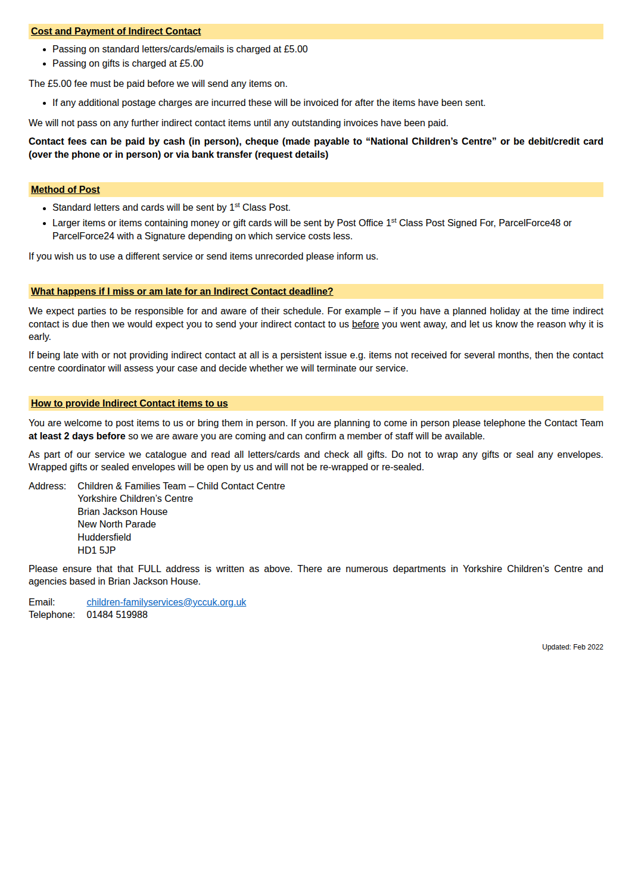Cost and Payment of Indirect Contact
Passing on standard letters/cards/emails is charged at £5.00
Passing on gifts is charged at £5.00
The £5.00 fee must be paid before we will send any items on.
If any additional postage charges are incurred these will be invoiced for after the items have been sent.
We will not pass on any further indirect contact items until any outstanding invoices have been paid.
Contact fees can be paid by cash (in person), cheque (made payable to “National Children’s Centre” or be debit/credit card (over the phone or in person) or via bank transfer (request details)
Method of Post
Standard letters and cards will be sent by 1st Class Post.
Larger items or items containing money or gift cards will be sent by Post Office 1st Class Post Signed For, ParcelForce48 or ParcelForce24 with a Signature depending on which service costs less.
If you wish us to use a different service or send items unrecorded please inform us.
What happens if I miss or am late for an Indirect Contact deadline?
We expect parties to be responsible for and aware of their schedule. For example – if you have a planned holiday at the time indirect contact is due then we would expect you to send your indirect contact to us before you went away, and let us know the reason why it is early.
If being late with or not providing indirect contact at all is a persistent issue e.g. items not received for several months, then the contact centre coordinator will assess your case and decide whether we will terminate our service.
How to provide Indirect Contact items to us
You are welcome to post items to us or bring them in person. If you are planning to come in person please telephone the Contact Team at least 2 days before so we are aware you are coming and can confirm a member of staff will be available.
As part of our service we catalogue and read all letters/cards and check all gifts. Do not to wrap any gifts or seal any envelopes. Wrapped gifts or sealed envelopes will be open by us and will not be re-wrapped or re-sealed.
| Address: | Children & Families Team – Child Contact Centre Yorkshire Children’s Centre Brian Jackson House New North Parade Huddersfield HD1 5JP |
Please ensure that that FULL address is written as above. There are numerous departments in Yorkshire Children’s Centre and agencies based in Brian Jackson House.
| Email: | children-familyservices@yccuk.org.uk |
| Telephone: | 01484 519988 |
Updated: Feb 2022